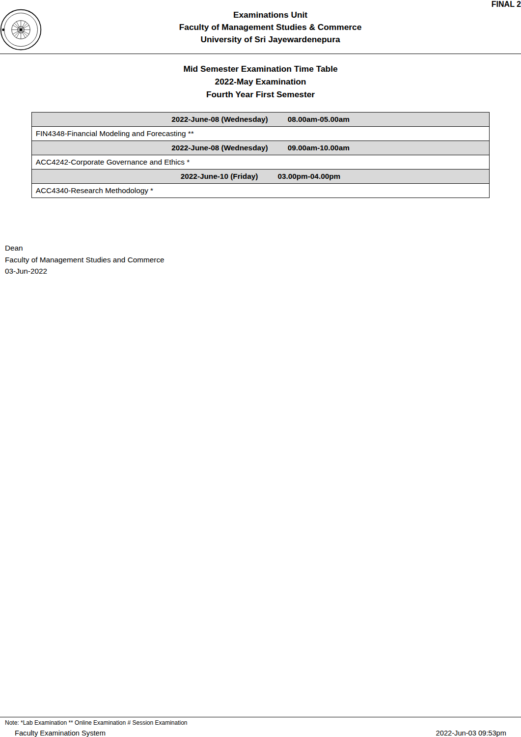FINAL 2
Examinations Unit
Faculty of Management Studies & Commerce
University of Sri Jayewardenepura
Mid Semester Examination Time Table
2022-May Examination
Fourth Year First Semester
| 2022-June-08 (Wednesday) 08.00am-05.00am |
| FIN4348-Financial Modeling and Forecasting ** |
| 2022-June-08 (Wednesday) 09.00am-10.00am |
| ACC4242-Corporate Governance and Ethics * |
| 2022-June-10 (Friday) 03.00pm-04.00pm |
| ACC4340-Research Methodology * |
Dean
Faculty of Management Studies and Commerce
03-Jun-2022
Note: *Lab Examination ** Online Examination # Session Examination
Faculty Examination System 2022-Jun-03 09:53pm